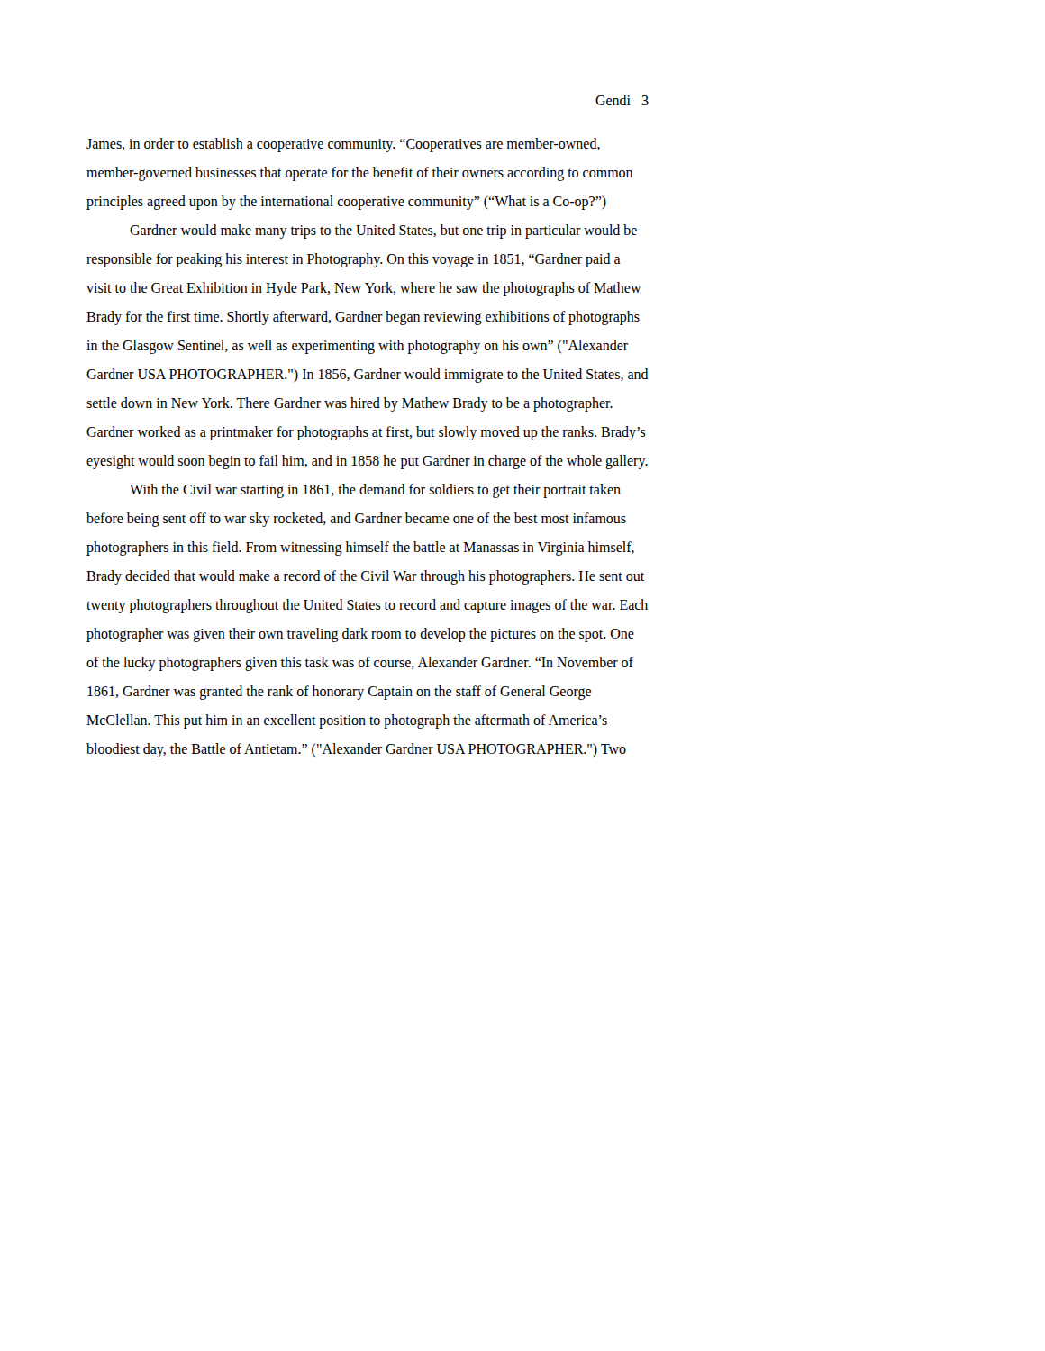Gendi 3
James, in order to establish a cooperative community. “Cooperatives are member-owned, member-governed businesses that operate for the benefit of their owners according to common principles agreed upon by the international cooperative community” (“What is a Co-op?”)
Gardner would make many trips to the United States, but one trip in particular would be responsible for peaking his interest in Photography. On this voyage in 1851, “Gardner paid a visit to the Great Exhibition in Hyde Park, New York, where he saw the photographs of Mathew Brady for the first time. Shortly afterward, Gardner began reviewing exhibitions of photographs in the Glasgow Sentinel, as well as experimenting with photography on his own” ("Alexander Gardner USA PHOTOGRAPHER.") In 1856, Gardner would immigrate to the United States, and settle down in New York. There Gardner was hired by Mathew Brady to be a photographer. Gardner worked as a printmaker for photographs at first, but slowly moved up the ranks. Brady’s eyesight would soon begin to fail him, and in 1858 he put Gardner in charge of the whole gallery.
With the Civil war starting in 1861, the demand for soldiers to get their portrait taken before being sent off to war sky rocketed, and Gardner became one of the best most infamous photographers in this field. From witnessing himself the battle at Manassas in Virginia himself, Brady decided that would make a record of the Civil War through his photographers. He sent out twenty photographers throughout the United States to record and capture images of the war. Each photographer was given their own traveling dark room to develop the pictures on the spot. One of the lucky photographers given this task was of course, Alexander Gardner. “In November of 1861, Gardner was granted the rank of honorary Captain on the staff of General George McClellan. This put him in an excellent position to photograph the aftermath of America’s bloodiest day, the Battle of Antietam.” ("Alexander Gardner USA PHOTOGRAPHER.") Two